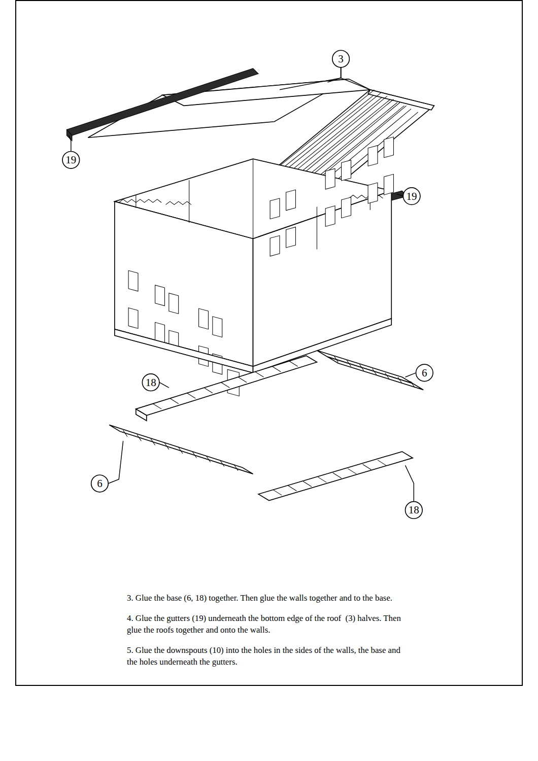Exploded assembly diagram Isometric exploded view: two roof halves labeled 3 above the building, gutter strips labeled 19 at the roof eaves, the two-story walled structure with windows and doors in the middle, and four base strips labeled 6 and 18 below the structure. 3 19 19 18 6 6 18
3. Glue the base (6, 18) together. Then glue the walls together and to the base.
4. Glue the gutters (19) underneath the bottom edge of the roof (3) halves. Then glue the roofs together and onto the walls.
5. Glue the downspouts (10) into the holes in the sides of the walls, the base and the holes underneath the gutters.